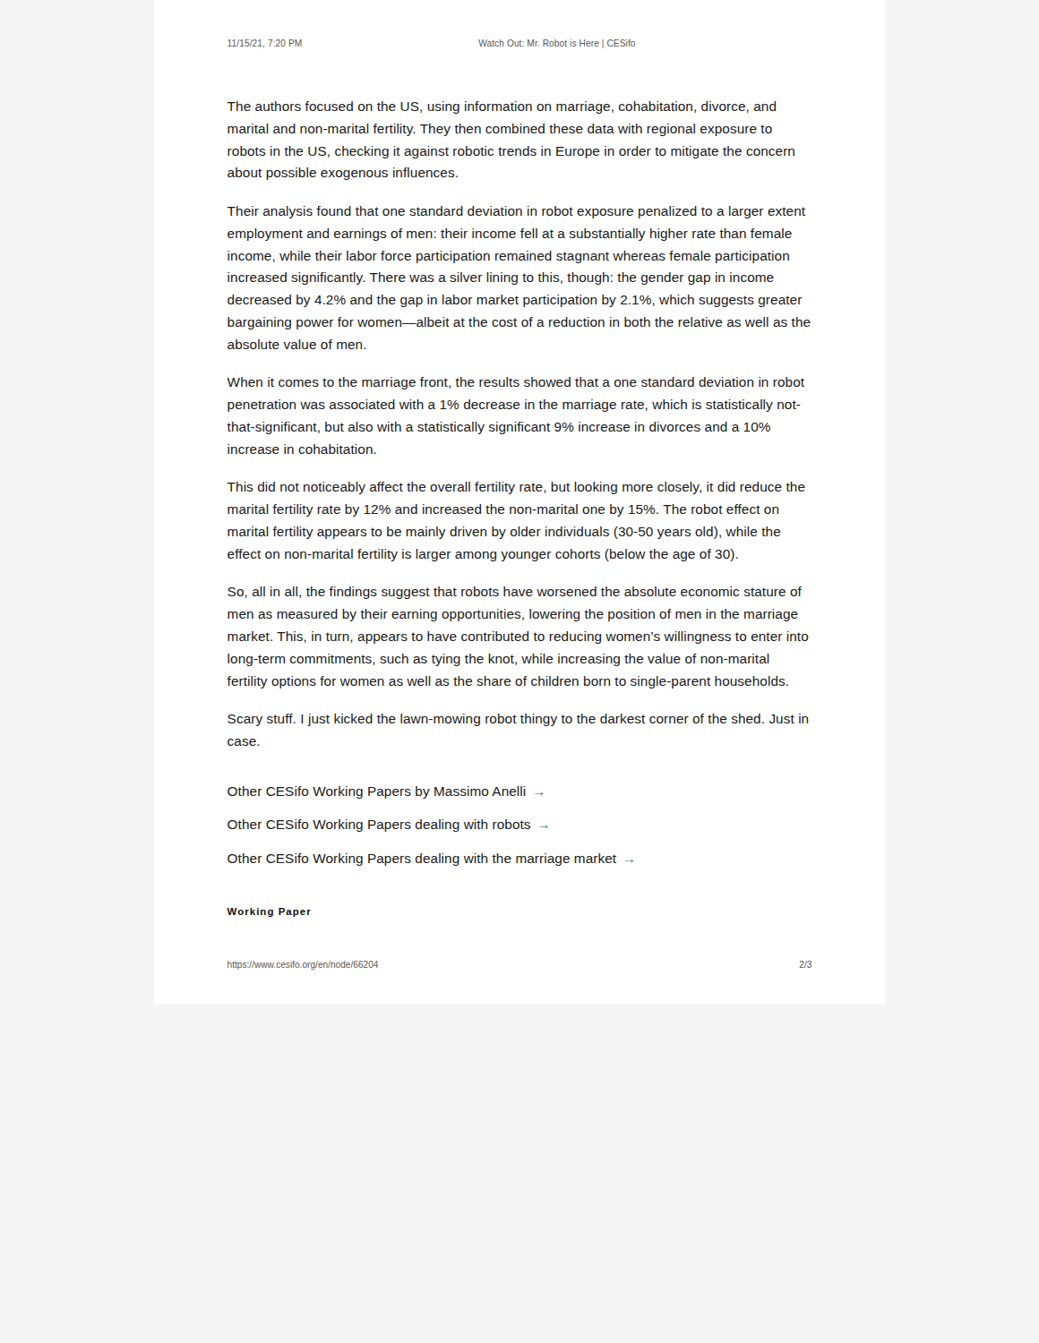11/15/21, 7:20 PM Watch Out: Mr. Robot is Here | CESifo
The authors focused on the US, using information on marriage, cohabitation, divorce, and marital and non-marital fertility. They then combined these data with regional exposure to robots in the US, checking it against robotic trends in Europe in order to mitigate the concern about possible exogenous influences.
Their analysis found that one standard deviation in robot exposure penalized to a larger extent employment and earnings of men: their income fell at a substantially higher rate than female income, while their labor force participation remained stagnant whereas female participation increased significantly. There was a silver lining to this, though: the gender gap in income decreased by 4.2% and the gap in labor market participation by 2.1%, which suggests greater bargaining power for women—albeit at the cost of a reduction in both the relative as well as the absolute value of men.
When it comes to the marriage front, the results showed that a one standard deviation in robot penetration was associated with a 1% decrease in the marriage rate, which is statistically not-that-significant, but also with a statistically significant 9% increase in divorces and a 10% increase in cohabitation.
This did not noticeably affect the overall fertility rate, but looking more closely, it did reduce the marital fertility rate by 12% and increased the non-marital one by 15%. The robot effect on marital fertility appears to be mainly driven by older individuals (30-50 years old), while the effect on non-marital fertility is larger among younger cohorts (below the age of 30).
So, all in all, the findings suggest that robots have worsened the absolute economic stature of men as measured by their earning opportunities, lowering the position of men in the marriage market. This, in turn, appears to have contributed to reducing women’s willingness to enter into long-term commitments, such as tying the knot, while increasing the value of non-marital fertility options for women as well as the share of children born to single-parent households.
Scary stuff. I just kicked the lawn-mowing robot thingy to the darkest corner of the shed. Just in case.
Other CESifo Working Papers by Massimo Anelli →
Other CESifo Working Papers dealing with robots →
Other CESifo Working Papers dealing with the marriage market →
Working Paper
https://www.cesifo.org/en/node/66204 2/3